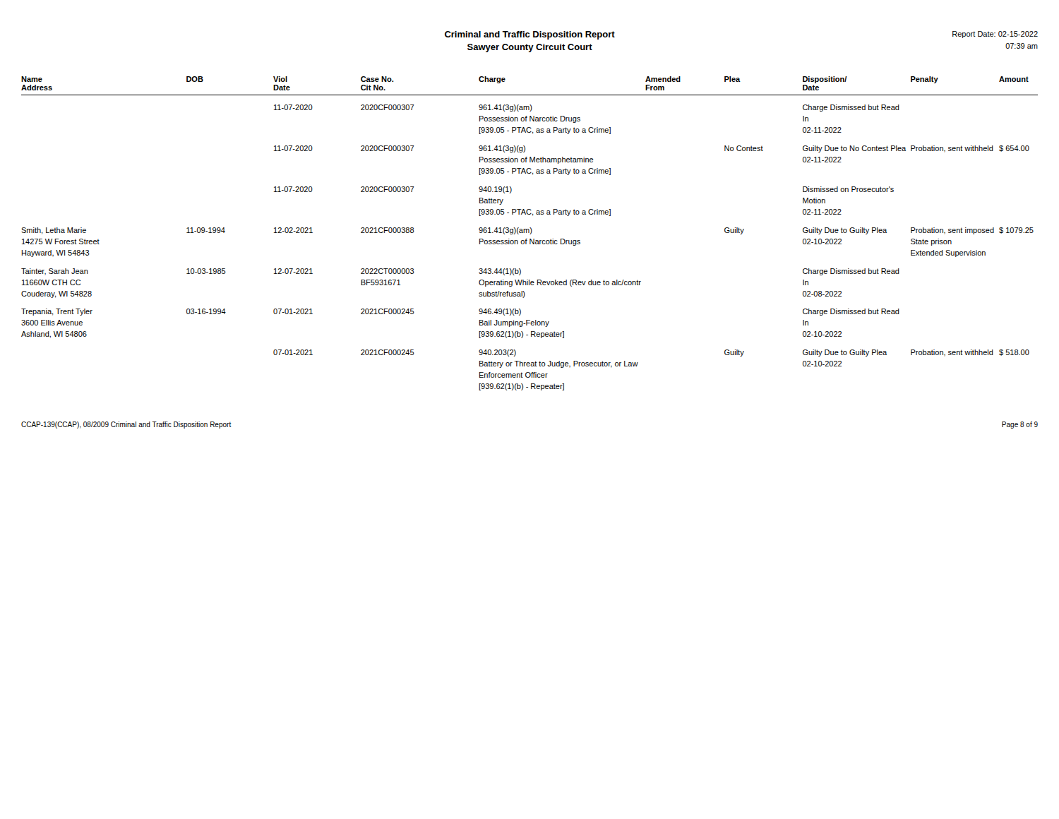Report Date: 02-15-2022
07:39 am
Criminal and Traffic Disposition Report
Sawyer County Circuit Court
| Name Address | DOB | Viol Date | Case No. Cit No. | Charge | Amended From | Plea | Disposition/ Date | Penalty | Amount |
| --- | --- | --- | --- | --- | --- | --- | --- | --- | --- |
| | | 11-07-2020 | 2020CF000307 | 961.41(3g)(am) Possession of Narcotic Drugs [939.05 - PTAC, as a Party to a Crime] | | | Charge Dismissed but Read In 02-11-2022 | | |
| | | 11-07-2020 | 2020CF000307 | 961.41(3g)(g) Possession of Methamphetamine [939.05 - PTAC, as a Party to a Crime] | | No Contest | Guilty Due to No Contest Plea 02-11-2022 | Probation, sent withheld | $ 654.00 |
| | | 11-07-2020 | 2020CF000307 | 940.19(1) Battery [939.05 - PTAC, as a Party to a Crime] | | | Dismissed on Prosecutor's Motion 02-11-2022 | | |
| Smith, Letha Marie 14275 W Forest Street Hayward, WI 54843 | 11-09-1994 | 12-02-2021 | 2021CF000388 | 961.41(3g)(am) Possession of Narcotic Drugs | | Guilty | Guilty Due to Guilty Plea 02-10-2022 | Probation, sent imposed State prison Extended Supervision | $ 1079.25 |
| Tainter, Sarah Jean 11660W CTH CC Couderay, WI 54828 | 10-03-1985 | 12-07-2021 | 2022CT000003 BF5931671 | 343.44(1)(b) Operating While Revoked (Rev due to alc/contr subst/refusal) | | | Charge Dismissed but Read In 02-08-2022 | | |
| Trepania, Trent Tyler 3600 Ellis Avenue Ashland, WI 54806 | 03-16-1994 | 07-01-2021 | 2021CF000245 | 946.49(1)(b) Bail Jumping-Felony [939.62(1)(b) - Repeater] | | | Charge Dismissed but Read In 02-10-2022 | | |
| | | 07-01-2021 | 2021CF000245 | 940.203(2) Battery or Threat to Judge, Prosecutor, or Law Enforcement Officer [939.62(1)(b) - Repeater] | | Guilty | Guilty Due to Guilty Plea 02-10-2022 | Probation, sent withheld | $ 518.00 |
CCAP-139(CCAP), 08/2009 Criminal and Traffic Disposition Report Page 8 of 9